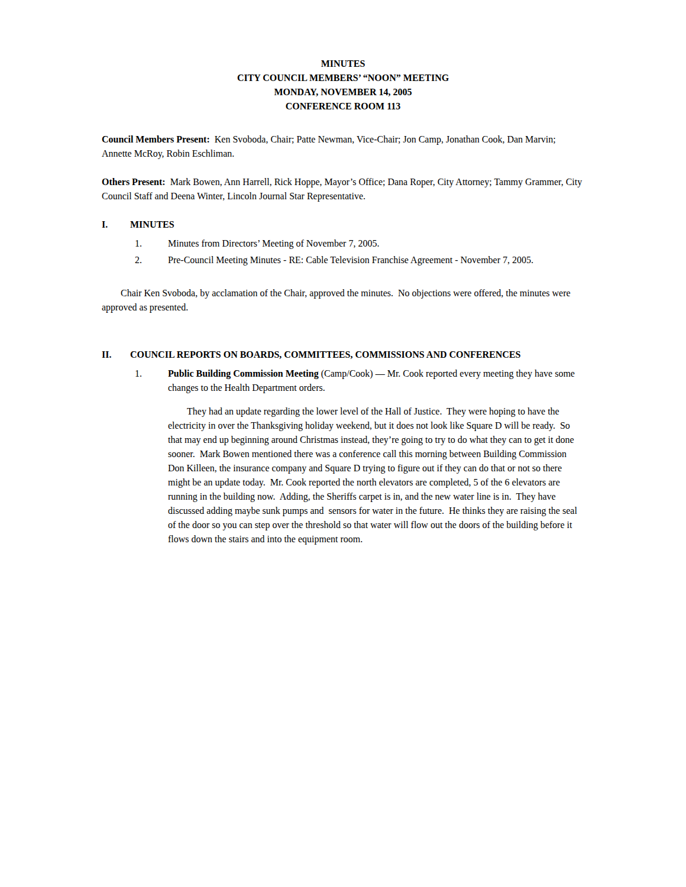MINUTES
CITY COUNCIL MEMBERS’ “NOON” MEETING
MONDAY, NOVEMBER 14, 2005
CONFERENCE ROOM 113
Council Members Present: Ken Svoboda, Chair; Patte Newman, Vice-Chair; Jon Camp, Jonathan Cook, Dan Marvin; Annette McRoy, Robin Eschliman.
Others Present: Mark Bowen, Ann Harrell, Rick Hoppe, Mayor’s Office; Dana Roper, City Attorney; Tammy Grammer, City Council Staff and Deena Winter, Lincoln Journal Star Representative.
I.
MINUTES
1.
Minutes from Directors’ Meeting of November 7, 2005.
2.
Pre-Council Meeting Minutes - RE: Cable Television Franchise Agreement - November 7, 2005.
Chair Ken Svoboda, by acclamation of the Chair, approved the minutes. No objections were offered, the minutes were approved as presented.
II.
COUNCIL REPORTS ON BOARDS, COMMITTEES, COMMISSIONS AND CONFERENCES
1.
Public Building Commission Meeting (Camp/Cook) — Mr. Cook reported every meeting they have some changes to the Health Department orders.
They had an update regarding the lower level of the Hall of Justice. They were hoping to have the electricity in over the Thanksgiving holiday weekend, but it does not look like Square D will be ready. So that may end up beginning around Christmas instead, they’re going to try to do what they can to get it done sooner. Mark Bowen mentioned there was a conference call this morning between Building Commission Don Killeen, the insurance company and Square D trying to figure out if they can do that or not so there might be an update today. Mr. Cook reported the north elevators are completed, 5 of the 6 elevators are running in the building now. Adding, the Sheriffs carpet is in, and the new water line is in. They have discussed adding maybe sunk pumps and sensors for water in the future. He thinks they are raising the seal of the door so you can step over the threshold so that water will flow out the doors of the building before it flows down the stairs and into the equipment room.